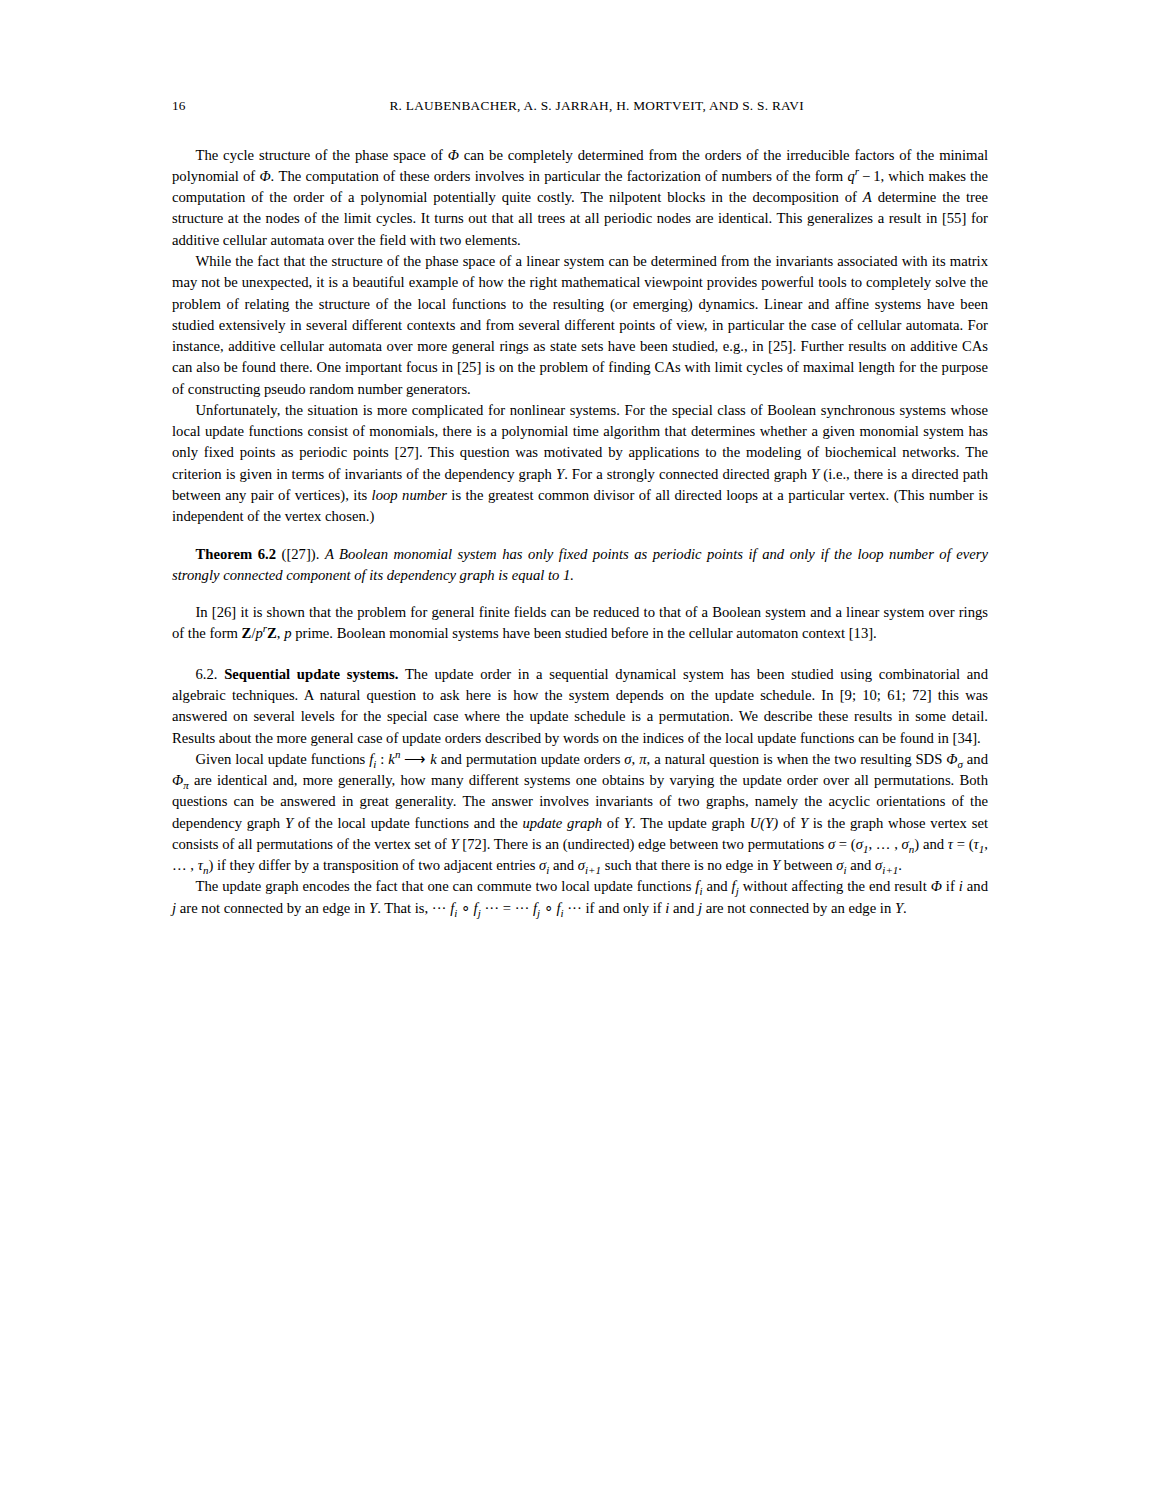16 R. LAUBENBACHER, A. S. JARRAH, H. MORTVEIT, AND S. S. RAVI
The cycle structure of the phase space of Φ can be completely determined from the orders of the irreducible factors of the minimal polynomial of Φ. The computation of these orders involves in particular the factorization of numbers of the form qr − 1, which makes the computation of the order of a polynomial potentially quite costly. The nilpotent blocks in the decomposition of A determine the tree structure at the nodes of the limit cycles. It turns out that all trees at all periodic nodes are identical. This generalizes a result in [55] for additive cellular automata over the field with two elements.
While the fact that the structure of the phase space of a linear system can be determined from the invariants associated with its matrix may not be unexpected, it is a beautiful example of how the right mathematical viewpoint provides powerful tools to completely solve the problem of relating the structure of the local functions to the resulting (or emerging) dynamics. Linear and affine systems have been studied extensively in several different contexts and from several different points of view, in particular the case of cellular automata. For instance, additive cellular automata over more general rings as state sets have been studied, e.g., in [25]. Further results on additive CAs can also be found there. One important focus in [25] is on the problem of finding CAs with limit cycles of maximal length for the purpose of constructing pseudo random number generators.
Unfortunately, the situation is more complicated for nonlinear systems. For the special class of Boolean synchronous systems whose local update functions consist of monomials, there is a polynomial time algorithm that determines whether a given monomial system has only fixed points as periodic points [27]. This question was motivated by applications to the modeling of biochemical networks. The criterion is given in terms of invariants of the dependency graph Y. For a strongly connected directed graph Y (i.e., there is a directed path between any pair of vertices), its loop number is the greatest common divisor of all directed loops at a particular vertex. (This number is independent of the vertex chosen.)
Theorem 6.2 ([27]). A Boolean monomial system has only fixed points as periodic points if and only if the loop number of every strongly connected component of its dependency graph is equal to 1.
In [26] it is shown that the problem for general finite fields can be reduced to that of a Boolean system and a linear system over rings of the form Z/pr Z, p prime. Boolean monomial systems have been studied before in the cellular automaton context [13].
6.2. Sequential update systems. The update order in a sequential dynamical system has been studied using combinatorial and algebraic techniques. A natural question to ask here is how the system depends on the update schedule. In [9; 10; 61; 72] this was answered on several levels for the special case where the update schedule is a permutation. We describe these results in some detail. Results about the more general case of update orders described by words on the indices of the local update functions can be found in [34].
Given local update functions fi : kn ⟶ k and permutation update orders σ, π, a natural question is when the two resulting SDS Φσ and Φπ are identical and, more generally, how many different systems one obtains by varying the update order over all permutations. Both questions can be answered in great generality. The answer involves invariants of two graphs, namely the acyclic orientations of the dependency graph Y of the local update functions and the update graph of Y. The update graph U(Y) of Y is the graph whose vertex set consists of all permutations of the vertex set of Y [72]. There is an (undirected) edge between two permutations σ = (σ1, … , σn) and τ = (τ1, … , τn) if they differ by a transposition of two adjacent entries σi and σi+1 such that there is no edge in Y between σi and σi+1.
The update graph encodes the fact that one can commute two local update functions fi and fj without affecting the end result Φ if i and j are not connected by an edge in Y. That is, ··· fi ∘ fj ··· = ··· fj ∘ fi ··· if and only if i and j are not connected by an edge in Y.